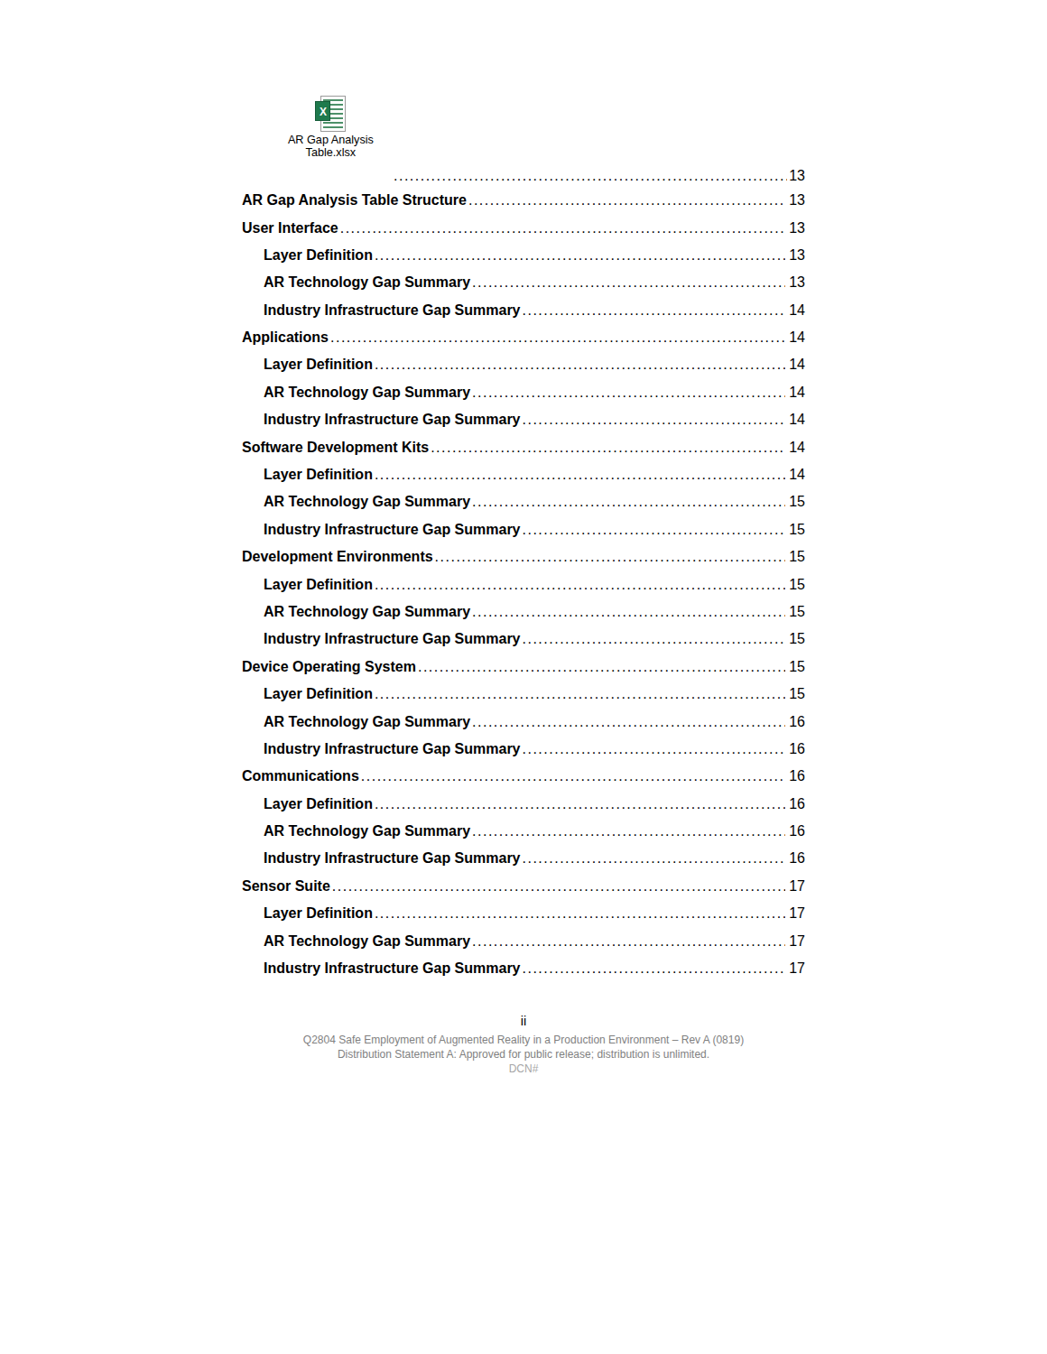X
AR Gap Analysis
Table.xlsx
.......................................................................................................................... 13
AR Gap Analysis Table Structure ............................................................................................... 13
User Interface ....................................................................................................................... 13
Layer Definition ............................................................................................................. 13
AR Technology Gap Summary ............................................................................................... 13
Industry Infrastructure Gap Summary ................................................................................... 14
Applications .......................................................................................................................... 14
Layer Definition ............................................................................................................. 14
AR Technology Gap Summary ............................................................................................... 14
Industry Infrastructure Gap Summary ................................................................................... 14
Software Development Kits ....................................................................................................... 14
Layer Definition ............................................................................................................. 14
AR Technology Gap Summary ............................................................................................... 15
Industry Infrastructure Gap Summary ................................................................................... 15
Development Environments ..................................................................................................... 15
Layer Definition ............................................................................................................. 15
AR Technology Gap Summary ............................................................................................... 15
Industry Infrastructure Gap Summary ................................................................................... 15
Device Operating System .......................................................................................................... 15
Layer Definition ............................................................................................................. 15
AR Technology Gap Summary ............................................................................................... 16
Industry Infrastructure Gap Summary ................................................................................... 16
Communications ................................................................................................................... 16
Layer Definition ............................................................................................................. 16
AR Technology Gap Summary ............................................................................................... 16
Industry Infrastructure Gap Summary ................................................................................... 16
Sensor Suite ......................................................................................................................... 17
Layer Definition ............................................................................................................. 17
AR Technology Gap Summary ............................................................................................... 17
Industry Infrastructure Gap Summary ................................................................................... 17
ii
Q2804 Safe Employment of Augmented Reality in a Production Environment – Rev A (0819)
Distribution Statement A: Approved for public release; distribution is unlimited.
DCN#